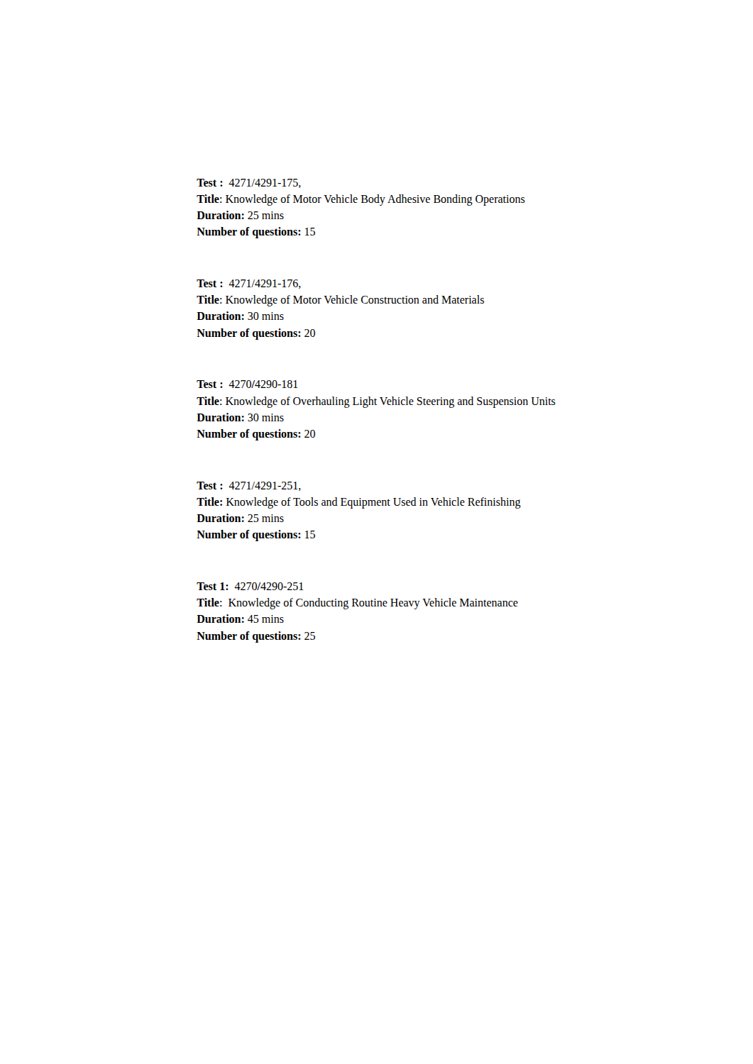Test : 4271/4291-175,
Title: Knowledge of Motor Vehicle Body Adhesive Bonding Operations
Duration: 25 mins
Number of questions: 15
Test : 4271/4291-176,
Title: Knowledge of Motor Vehicle Construction and Materials
Duration: 30 mins
Number of questions: 20
Test : 4270/4290-181
Title: Knowledge of Overhauling Light Vehicle Steering and Suspension Units
Duration: 30 mins
Number of questions: 20
Test : 4271/4291-251,
Title: Knowledge of Tools and Equipment Used in Vehicle Refinishing
Duration: 25 mins
Number of questions: 15
Test 1: 4270/4290-251
Title: Knowledge of Conducting Routine Heavy Vehicle Maintenance
Duration: 45 mins
Number of questions: 25